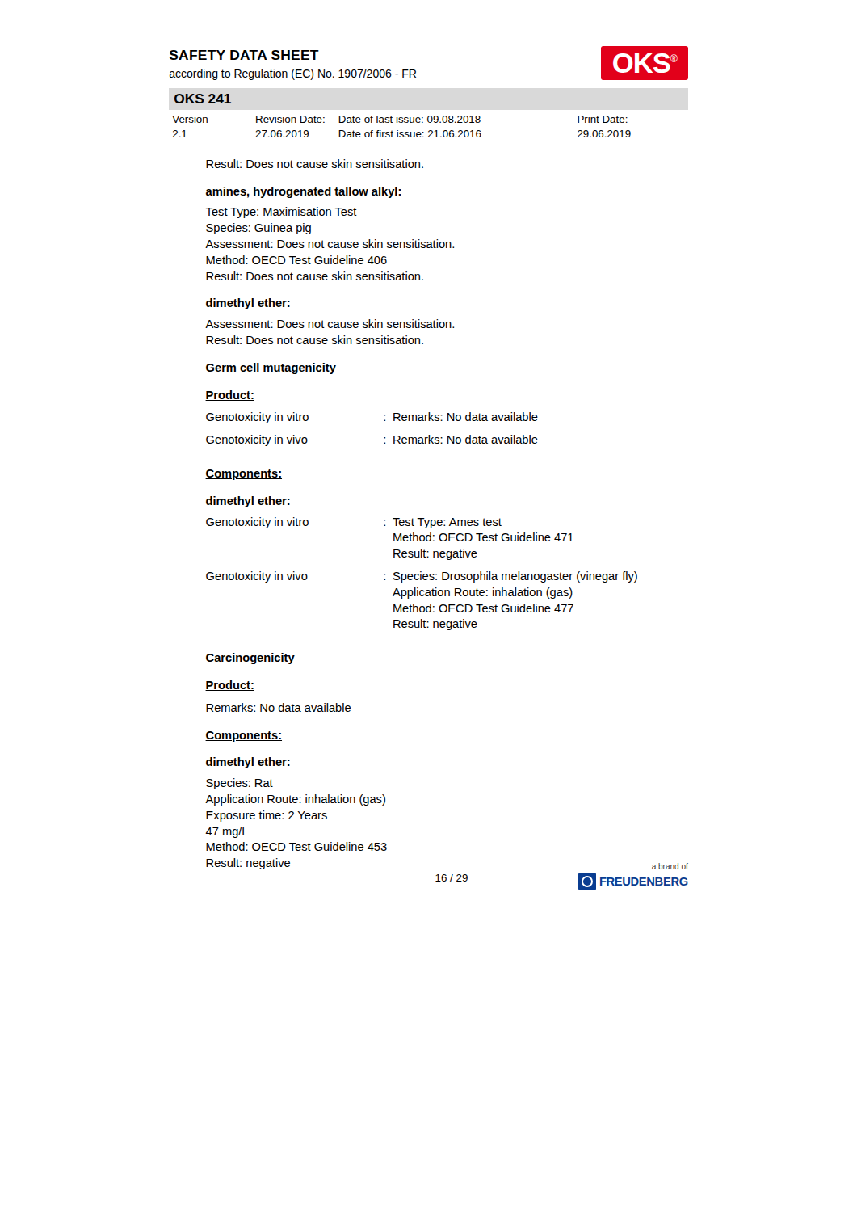SAFETY DATA SHEET
according to Regulation (EC) No. 1907/2006 - FR
OKS®
OKS 241
| Version 2.1 | Revision Date: 27.06.2019 | Date of last issue: 09.08.2018 Date of first issue: 21.06.2016 | Print Date: 29.06.2019 |
Result: Does not cause skin sensitisation.
amines, hydrogenated tallow alkyl:
Test Type: Maximisation Test
Species: Guinea pig
Assessment: Does not cause skin sensitisation.
Method: OECD Test Guideline 406
Result: Does not cause skin sensitisation.
dimethyl ether:
Assessment: Does not cause skin sensitisation.
Result: Does not cause skin sensitisation.
Germ cell mutagenicity
Product:
| Genotoxicity in vitro | : | Remarks: No data available |
| Genotoxicity in vivo | : | Remarks: No data available |
Components:
dimethyl ether:
| Genotoxicity in vitro | : | Test Type: Ames test Method: OECD Test Guideline 471 Result: negative |
| Genotoxicity in vivo | : | Species: Drosophila melanogaster (vinegar fly) Application Route: inhalation (gas) Method: OECD Test Guideline 477 Result: negative |
Carcinogenicity
Product:
Remarks: No data available
Components:
dimethyl ether:
Species: Rat
Application Route: inhalation (gas)
Exposure time: 2 Years
47 mg/l
Method: OECD Test Guideline 453
Result: negative
16 / 29
a brand of
FREUDENBERG